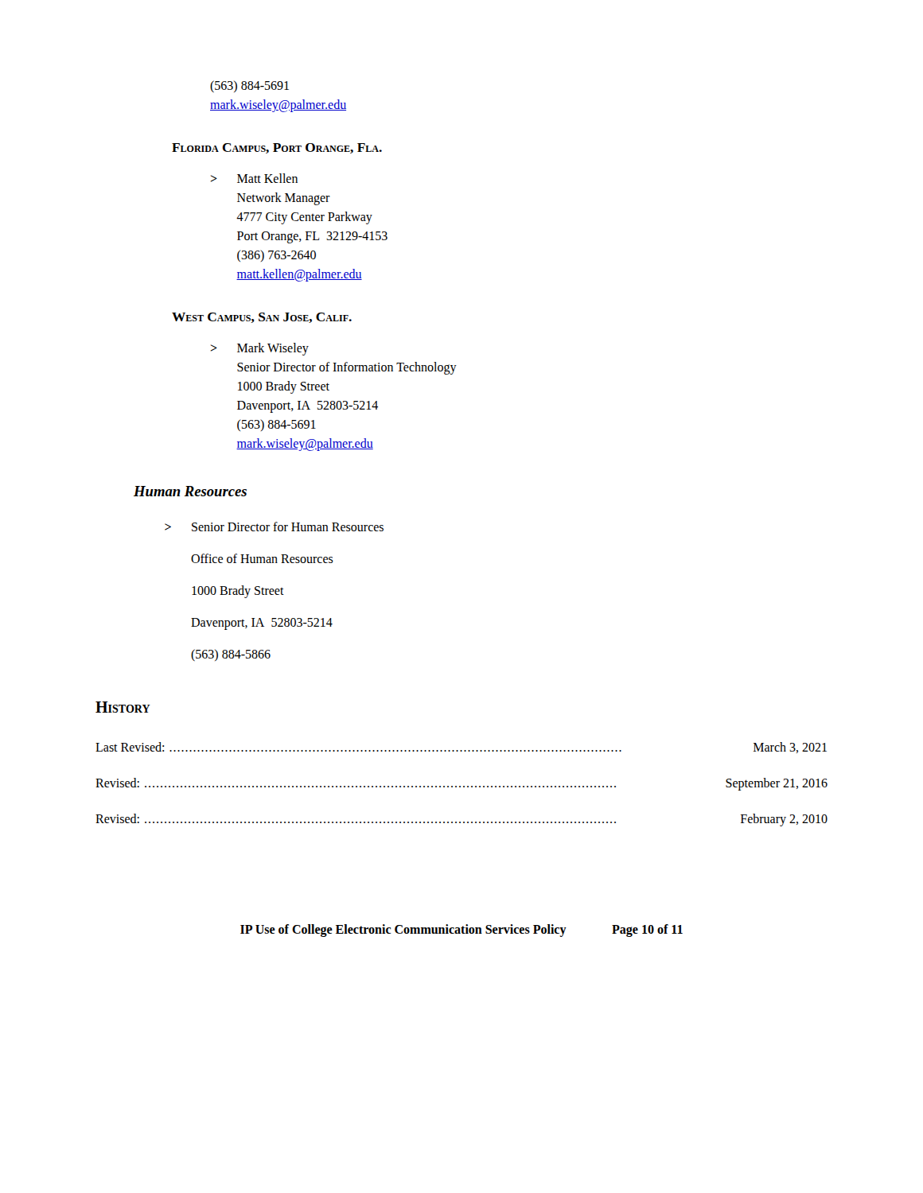(563) 884-5691
mark.wiseley@palmer.edu
Florida Campus, Port Orange, Fla.
Matt Kellen
Network Manager
4777 City Center Parkway
Port Orange, FL 32129-4153
(386) 763-2640
matt.kellen@palmer.edu
West Campus, San Jose, Calif.
Mark Wiseley
Senior Director of Information Technology
1000 Brady Street
Davenport, IA 52803-5214
(563) 884-5691
mark.wiseley@palmer.edu
Human Resources
Senior Director for Human Resources
Office of Human Resources
1000 Brady Street
Davenport, IA 52803-5214
(563) 884-5866
History
Last Revised: .................................................................................................................. March 3, 2021
Revised: ....................................................................................................................... September 21, 2016
Revised: ....................................................................................................................... February 2, 2010
IP Use of College Electronic Communication Services Policy Page 10 of 11